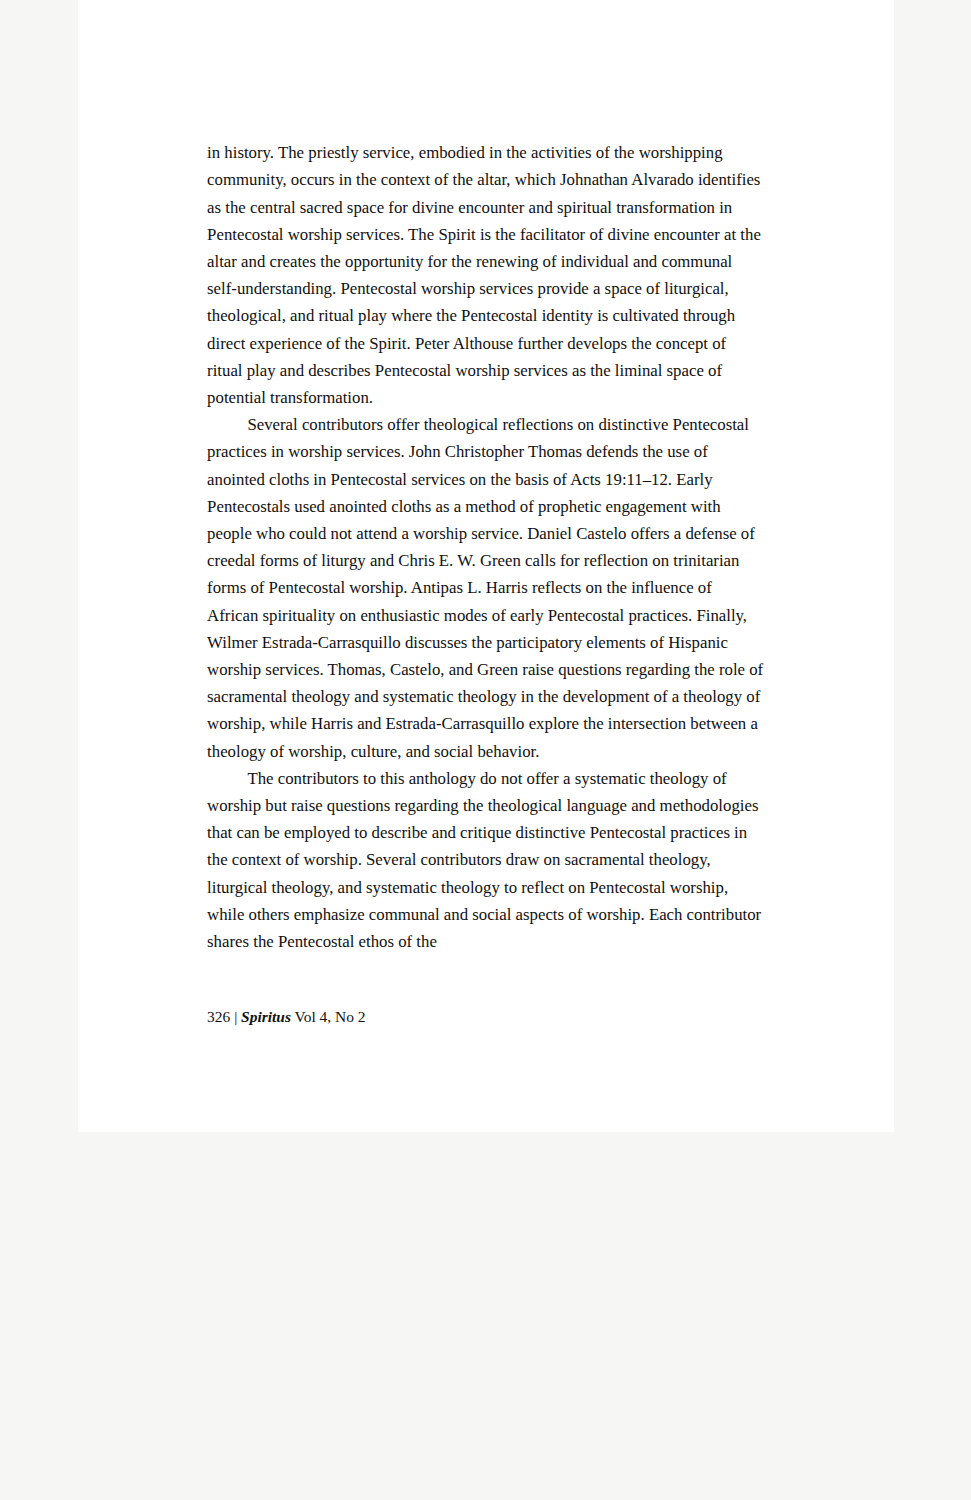in history. The priestly service, embodied in the activities of the worshipping community, occurs in the context of the altar, which Johnathan Alvarado identifies as the central sacred space for divine encounter and spiritual transformation in Pentecostal worship services. The Spirit is the facilitator of divine encounter at the altar and creates the opportunity for the renewing of individual and communal self-understanding. Pentecostal worship services provide a space of liturgical, theological, and ritual play where the Pentecostal identity is cultivated through direct experience of the Spirit. Peter Althouse further develops the concept of ritual play and describes Pentecostal worship services as the liminal space of potential transformation.
Several contributors offer theological reflections on distinctive Pentecostal practices in worship services. John Christopher Thomas defends the use of anointed cloths in Pentecostal services on the basis of Acts 19:11–12. Early Pentecostals used anointed cloths as a method of prophetic engagement with people who could not attend a worship service. Daniel Castelo offers a defense of creedal forms of liturgy and Chris E. W. Green calls for reflection on trinitarian forms of Pentecostal worship. Antipas L. Harris reflects on the influence of African spirituality on enthusiastic modes of early Pentecostal practices. Finally, Wilmer Estrada-Carrasquillo discusses the participatory elements of Hispanic worship services. Thomas, Castelo, and Green raise questions regarding the role of sacramental theology and systematic theology in the development of a theology of worship, while Harris and Estrada-Carrasquillo explore the intersection between a theology of worship, culture, and social behavior.
The contributors to this anthology do not offer a systematic theology of worship but raise questions regarding the theological language and methodologies that can be employed to describe and critique distinctive Pentecostal practices in the context of worship. Several contributors draw on sacramental theology, liturgical theology, and systematic theology to reflect on Pentecostal worship, while others emphasize communal and social aspects of worship. Each contributor shares the Pentecostal ethos of the
326 | Spiritus Vol 4, No 2